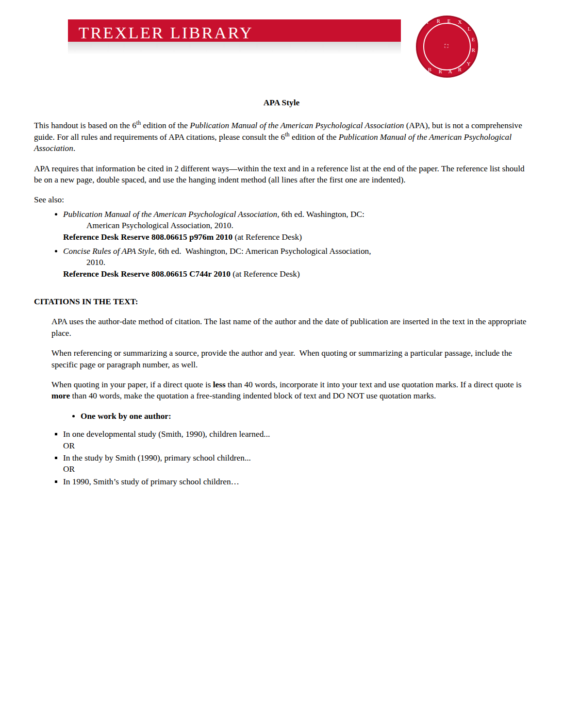TREXLER LIBRARY
MUHLENBERG COLLEGE
T R E X L E R B R A R Y
⛶
APA Style
This handout is based on the 6th edition of the Publication Manual of the American Psychological Association (APA), but is not a comprehensive guide. For all rules and requirements of APA citations, please consult the 6th edition of the Publication Manual of the American Psychological Association.
APA requires that information be cited in 2 different ways—within the text and in a reference list at the end of the paper. The reference list should be on a new page, double spaced, and use the hanging indent method (all lines after the first one are indented).
See also:
Publication Manual of the American Psychological Association, 6th ed. Washington, DC: American Psychological Association, 2010. Reference Desk Reserve 808.06615 p976m 2010 (at Reference Desk)
Concise Rules of APA Style, 6th ed. Washington, DC: American Psychological Association, 2010. Reference Desk Reserve 808.06615 C744r 2010 (at Reference Desk)
CITATIONS IN THE TEXT:
APA uses the author-date method of citation. The last name of the author and the date of publication are inserted in the text in the appropriate place.
When referencing or summarizing a source, provide the author and year. When quoting or summarizing a particular passage, include the specific page or paragraph number, as well.
When quoting in your paper, if a direct quote is less than 40 words, incorporate it into your text and use quotation marks. If a direct quote is more than 40 words, make the quotation a free-standing indented block of text and DO NOT use quotation marks.
One work by one author:
In one developmental study (Smith, 1990), children learned...
OR
In the study by Smith (1990), primary school children...
OR
In 1990, Smith’s study of primary school children…